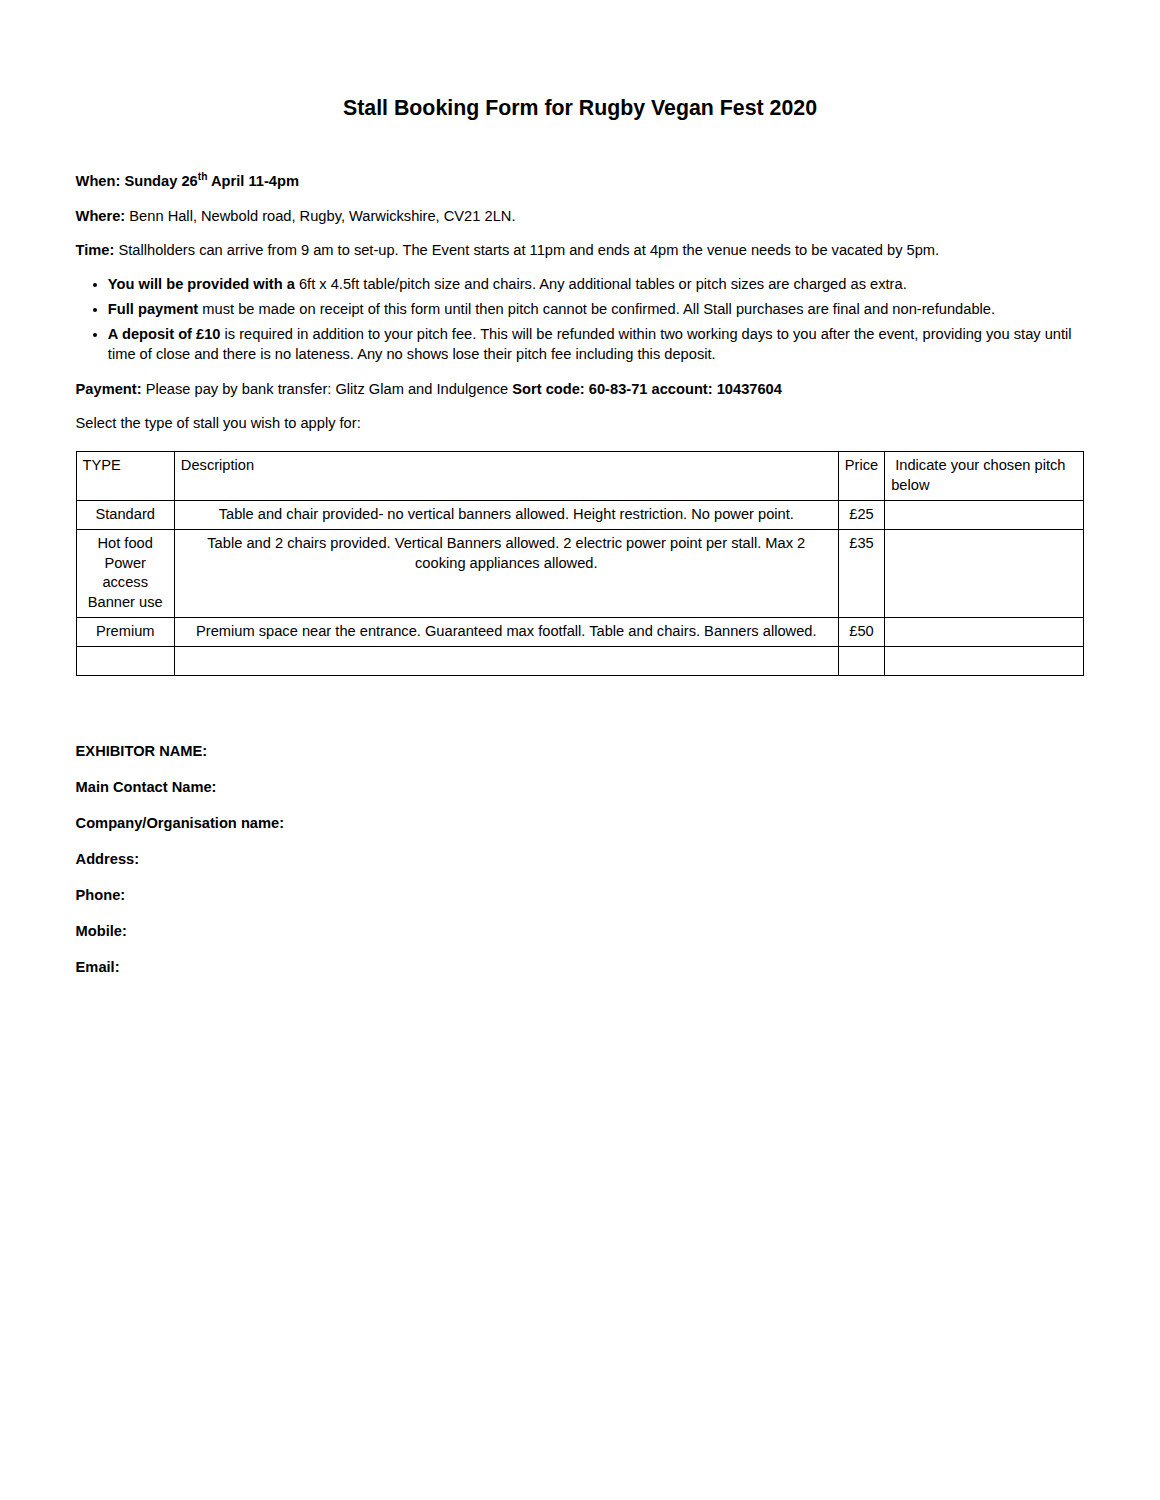Stall Booking Form for Rugby Vegan Fest 2020
When: Sunday 26th April 11-4pm
Where: Benn Hall, Newbold road, Rugby, Warwickshire, CV21 2LN.
Time: Stallholders can arrive from 9 am to set-up. The Event starts at 11pm and ends at 4pm the venue needs to be vacated by 5pm.
You will be provided with a 6ft x 4.5ft table/pitch size and chairs. Any additional tables or pitch sizes are charged as extra.
Full payment must be made on receipt of this form until then pitch cannot be confirmed. All Stall purchases are final and non-refundable.
A deposit of £10 is required in addition to your pitch fee. This will be refunded within two working days to you after the event, providing you stay until time of close and there is no lateness. Any no shows lose their pitch fee including this deposit.
Payment: Please pay by bank transfer: Glitz Glam and Indulgence Sort code: 60-83-71 account: 10437604
Select the type of stall you wish to apply for:
| TYPE | Description | Price | Indicate your chosen pitch below |
| --- | --- | --- | --- |
| Standard | Table and chair provided- no vertical banners allowed. Height restriction. No power point. | £25 | |
| Hot food Power access Banner use | Table and 2 chairs provided. Vertical Banners allowed. 2 electric power point per stall. Max 2 cooking appliances allowed. | £35 | |
| Premium | Premium space near the entrance. Guaranteed max footfall. Table and chairs. Banners allowed. | £50 | |
EXHIBITOR NAME:
Main Contact Name:
Company/Organisation name:
Address:
Phone:
Mobile:
Email: